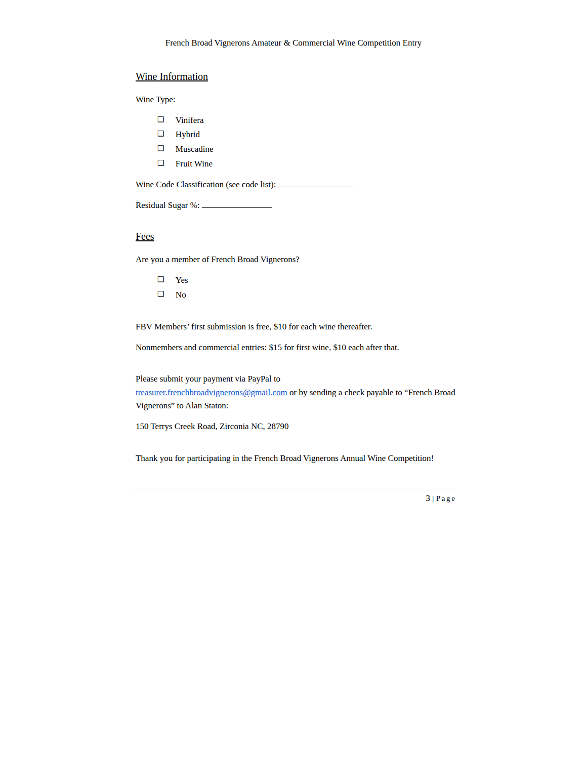French Broad Vignerons Amateur & Commercial Wine Competition Entry
Wine Information
Wine Type:
Vinifera
Hybrid
Muscadine
Fruit Wine
Wine Code Classification (see code list):
Residual Sugar %:
Fees
Are you a member of French Broad Vignerons?
Yes
No
FBV Members’ first submission is free, $10 for each wine thereafter.
Nonmembers and commercial entries: $15 for first wine, $10 each after that.
Please submit your payment via PayPal to
treasurer.frenchbroadvignerons@gmail.com or by sending a check payable to “French Broad Vignerons” to Alan Staton:
150 Terrys Creek Road, Zirconia NC, 28790
Thank you for participating in the French Broad Vignerons Annual Wine Competition!
3 | Page